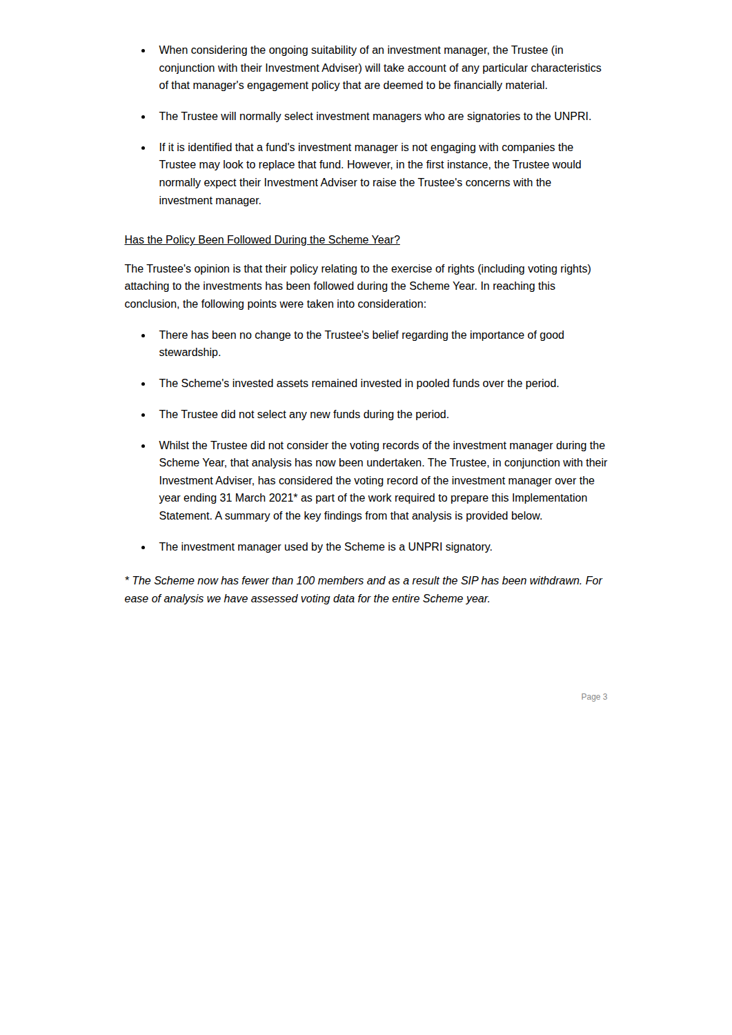When considering the ongoing suitability of an investment manager, the Trustee (in conjunction with their Investment Adviser) will take account of any particular characteristics of that manager's engagement policy that are deemed to be financially material.
The Trustee will normally select investment managers who are signatories to the UNPRI.
If it is identified that a fund's investment manager is not engaging with companies the Trustee may look to replace that fund. However, in the first instance, the Trustee would normally expect their Investment Adviser to raise the Trustee's concerns with the investment manager.
Has the Policy Been Followed During the Scheme Year?
The Trustee's opinion is that their policy relating to the exercise of rights (including voting rights) attaching to the investments has been followed during the Scheme Year. In reaching this conclusion, the following points were taken into consideration:
There has been no change to the Trustee's belief regarding the importance of good stewardship.
The Scheme's invested assets remained invested in pooled funds over the period.
The Trustee did not select any new funds during the period.
Whilst the Trustee did not consider the voting records of the investment manager during the Scheme Year, that analysis has now been undertaken. The Trustee, in conjunction with their Investment Adviser, has considered the voting record of the investment manager over the year ending 31 March 2021* as part of the work required to prepare this Implementation Statement. A summary of the key findings from that analysis is provided below.
The investment manager used by the Scheme is a UNPRI signatory.
* The Scheme now has fewer than 100 members and as a result the SIP has been withdrawn. For ease of analysis we have assessed voting data for the entire Scheme year.
Page 3